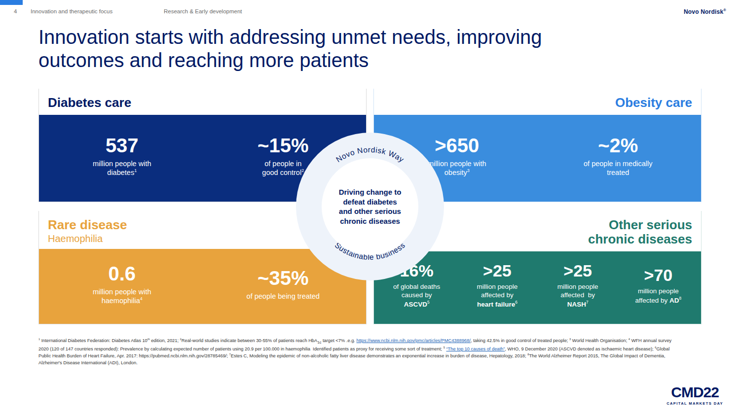4 Innovation and therapeutic focus Research & Early development Novo Nordisk®
Innovation starts with addressing unmet needs, improving
outcomes and reaching more patients
Diabetes care
537 million people with
diabetes1
~15% of people in
good control2
Obesity care
>650 million people with
obesity3
~2% of people in medically
treated
Rare diseaseHaemophilia
0.6 million people with
haemophilia4
~35% of people being treated
Other serious
chronic diseases
16% of global deaths
caused by
ASCVD5
>25 million people
affected by
heart failure6
>25 million people
affected by
NASH7
>70 million people
affected by AD8
Novo Nordisk Way Sustainable business
Driving change to
defeat diabetes
and other serious
chronic diseases
1 International Diabetes Federation: Diabetes Atlas 10th edition, 2021; 2Real-world studies indicate between 30-55% of patients reach HbA1c target <7% .e.g. https://www.ncbi.nlm.nih.gov/pmc/articles/PMC4388968/, taking 42.5% in good control of treated people; 3 World Health Organisation; 4 WFH annual survey 2020 (120 of 147 countries responded): Prevalence by calculating expected number of patients using 20.9 per 100.000 in haemophilia Identified patients as proxy for receiving some sort of treatment; 5 “The top 10 causes of death”, WHO, 9 December 2020 (ASCVD denoted as ischaemic heart disease); 6Global Public Health Burden of Heart Failure, Apr. 2017: https://pubmed.ncbi.nlm.nih.gov/28785469/; 7Estes C, Modeling the epidemic of non-alcoholic fatty liver disease demonstrates an exponential increase in burden of disease, Hepatology, 2018; 8The World Alzheimer Report 2015, The Global Impact of Dementia, Alzheimer's Disease International (ADI), London.
CMD22
CAPITAL MARKETS DAY